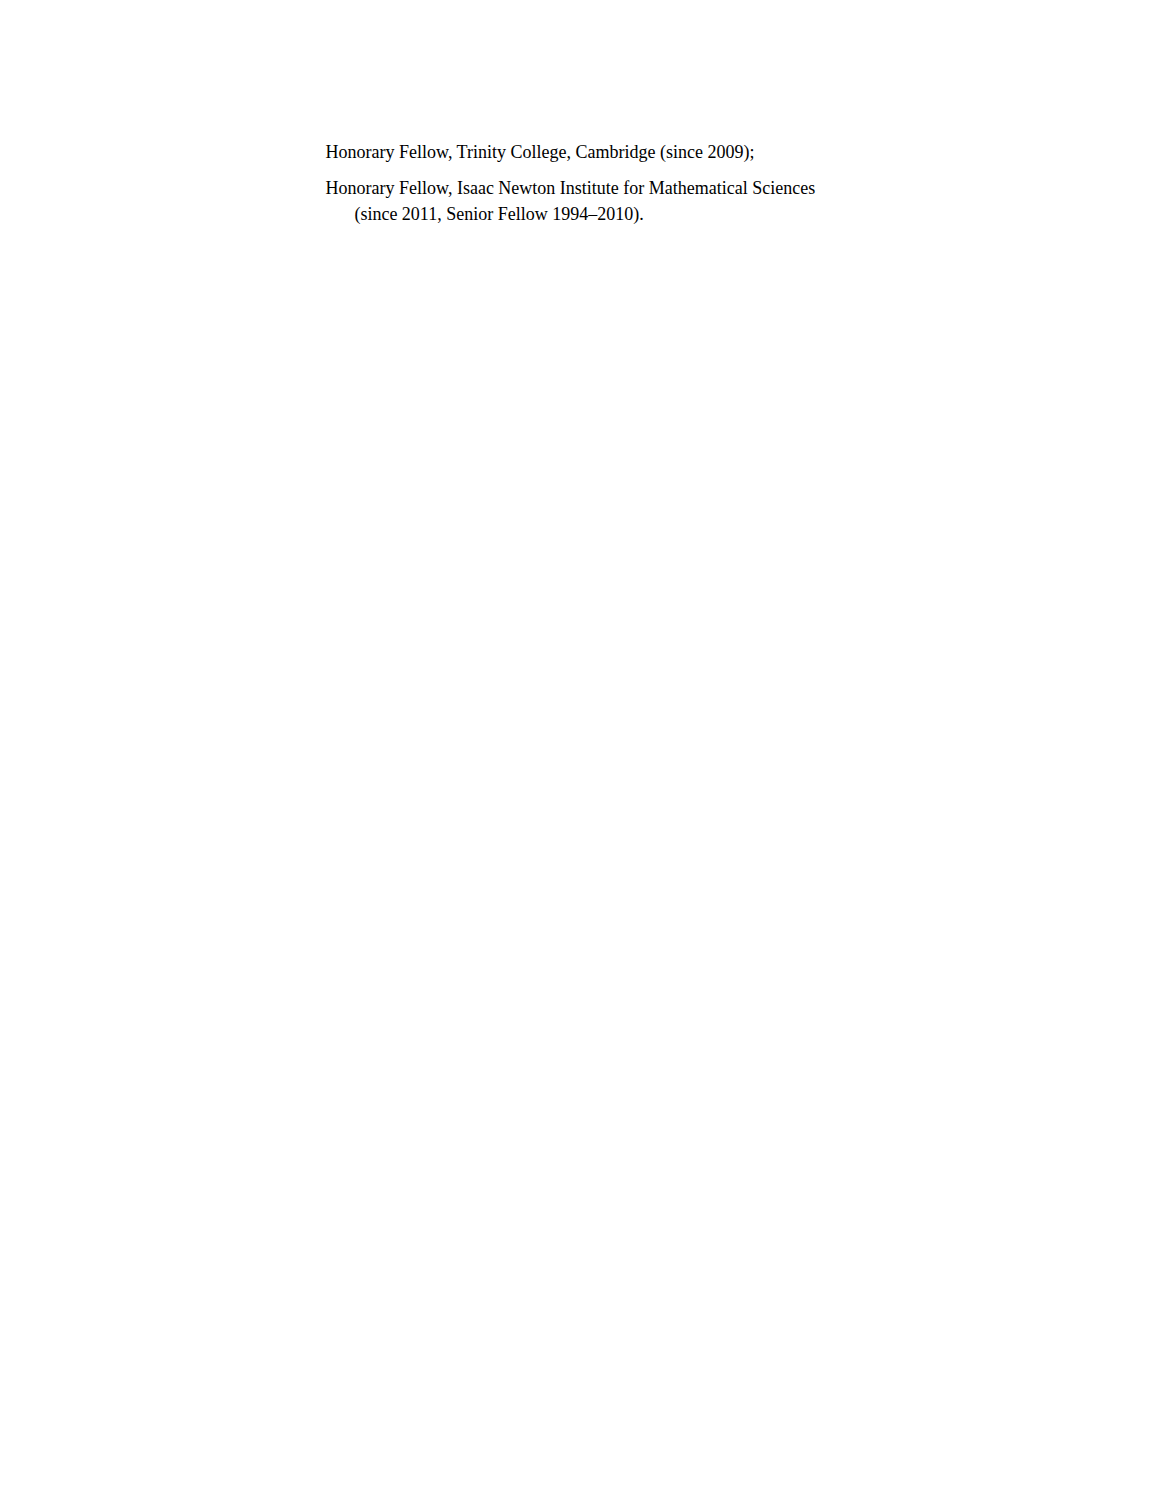Honorary Fellow, Trinity College, Cambridge (since 2009);
Honorary Fellow, Isaac Newton Institute for Mathematical Sciences (since 2011, Senior Fellow 1994–2010).